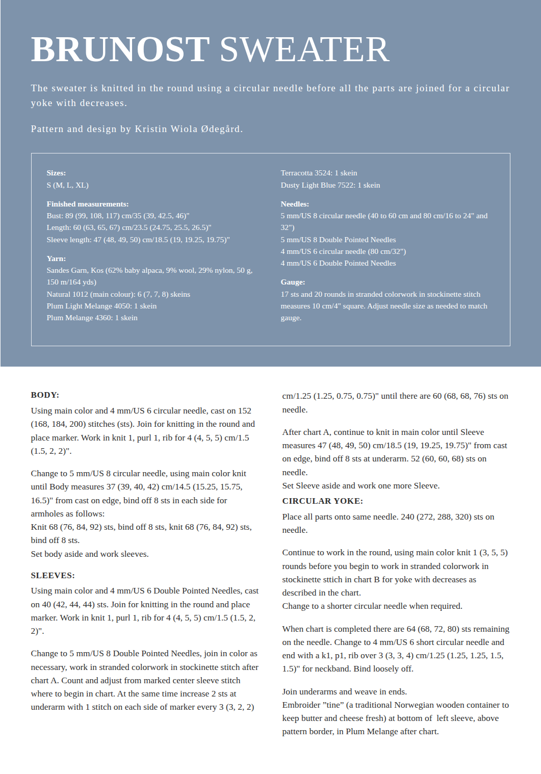BRUNOST SWEATER
The sweater is knitted in the round using a circular needle before all the parts are joined for a circular yoke with decreases.
Pattern and design by Kristin Wiola Ødegård.
Sizes: S (M, L, XL)
Finished measurements: Bust: 89 (99, 108, 117) cm/35 (39, 42.5, 46)"
Length: 60 (63, 65, 67) cm/23.5 (24.75, 25.5, 26.5)"
Sleeve length: 47 (48, 49, 50) cm/18.5 (19, 19.25, 19.75)"
Yarn: Sandes Garn, Kos (62% baby alpaca, 9% wool, 29% nylon, 50 g, 150 m/164 yds)
Natural 1012 (main colour): 6 (7, 7, 8) skeins
Plum Light Melange 4050: 1 skein
Plum Melange 4360: 1 skein
Terracotta 3524: 1 skein
Dusty Light Blue 7522: 1 skein
Needles: 5 mm/US 8 circular needle (40 to 60 cm and 80 cm/16 to 24" and 32")
5 mm/US 8 Double Pointed Needles
4 mm/US 6 circular needle (80 cm/32")
4 mm/US 6 Double Pointed Needles
Gauge: 17 sts and 20 rounds in stranded colorwork in stockinette stitch measures 10 cm/4" square. Adjust needle size as needed to match gauge.
Body:
Using main color and 4 mm/US 6 circular needle, cast on 152 (168, 184, 200) stitches (sts). Join for knitting in the round and place marker. Work in knit 1, purl 1, rib for 4 (4, 5, 5) cm/1.5 (1.5, 2, 2)".
Change to 5 mm/US 8 circular needle, using main color knit until Body measures 37 (39, 40, 42) cm/14.5 (15.25, 15.75, 16.5)" from cast on edge, bind off 8 sts in each side for armholes as follows:
Knit 68 (76, 84, 92) sts, bind off 8 sts, knit 68 (76, 84, 92) sts, bind off 8 sts.
Set body aside and work sleeves.
Sleeves:
Using main color and 4 mm/US 6 Double Pointed Needles, cast on 40 (42, 44, 44) sts. Join for knitting in the round and place marker. Work in knit 1, purl 1, rib for 4 (4, 5, 5) cm/1.5 (1.5, 2, 2)".
Change to 5 mm/US 8 Double Pointed Needles, join in color as necessary, work in stranded colorwork in stockinette stitch after chart A. Count and adjust from marked center sleeve stitch where to begin in chart. At the same time increase 2 sts at underarm with 1 stitch on each side of marker every 3 (3, 2, 2) cm/1.25 (1.25, 0.75, 0.75)" until there are 60 (68, 68, 76) sts on needle.
After chart A, continue to knit in main color until Sleeve measures 47 (48, 49, 50) cm/18.5 (19, 19.25, 19.75)" from cast on edge, bind off 8 sts at underarm. 52 (60, 60, 68) sts on needle.
Set Sleeve aside and work one more Sleeve.
Circular yoke:
Place all parts onto same needle. 240 (272, 288, 320) sts on needle.
Continue to work in the round, using main color knit 1 (3, 5, 5) rounds before you begin to work in stranded colorwork in stockinette sttich in chart B for yoke with decreases as described in the chart.
Change to a shorter circular needle when required.
When chart is completed there are 64 (68, 72, 80) sts remaining on the needle. Change to 4 mm/US 6 short circular needle and end with a k1, p1, rib over 3 (3, 3, 4) cm/1.25 (1.25, 1.25, 1.5, 1.5)" for neckband. Bind loosely off.
Join underarms and weave in ends.
Embroider ”tine” (a traditional Norwegian wooden container to keep butter and cheese fresh) at bottom of left sleeve, above pattern border, in Plum Melange after chart.